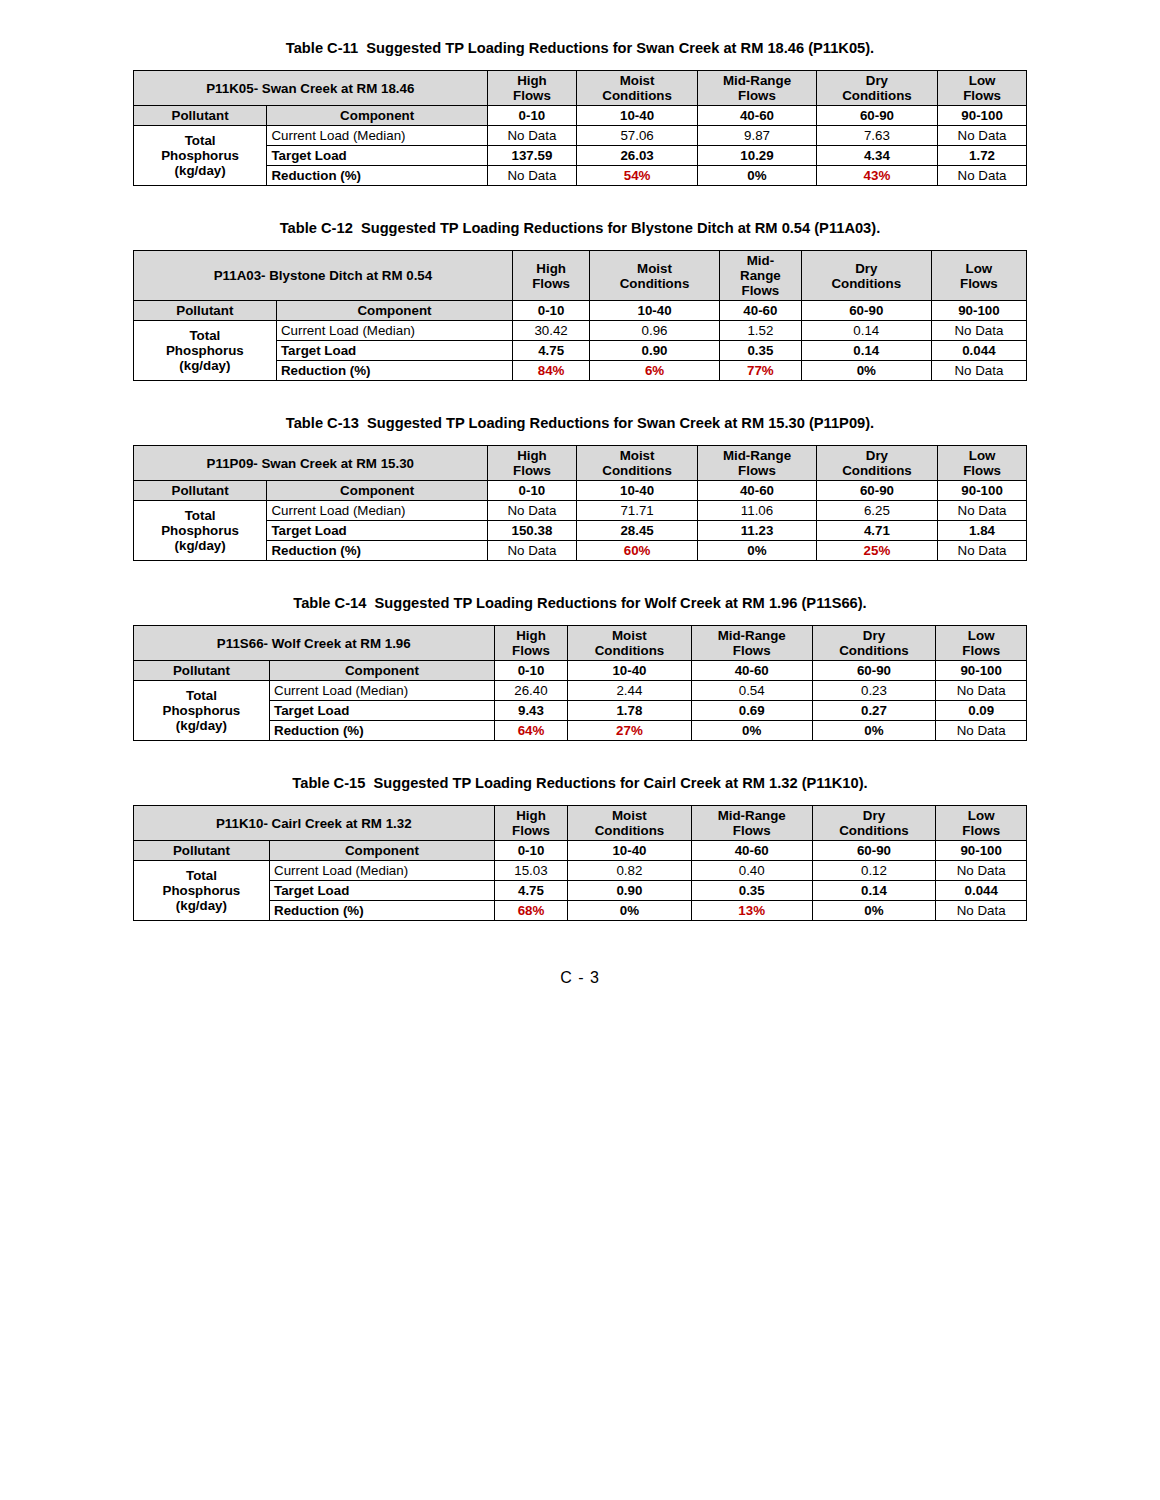Table C-11 Suggested TP Loading Reductions for Swan Creek at RM 18.46 (P11K05).
| P11K05- Swan Creek at RM 18.46 | High Flows | Moist Conditions | Mid-Range Flows | Dry Conditions | Low Flows |
| Pollutant | Component | 0-10 | 10-40 | 40-60 | 60-90 | 90-100 |
| Total Phosphorus (kg/day) | Current Load (Median) | No Data | 57.06 | 9.87 | 7.63 | No Data |
| Target Load | 137.59 | 26.03 | 10.29 | 4.34 | 1.72 |
| Reduction (%) | No Data | 54% | 0% | 43% | No Data |
Table C-12 Suggested TP Loading Reductions for Blystone Ditch at RM 0.54 (P11A03).
| P11A03- Blystone Ditch at RM 0.54 | High Flows | Moist Conditions | Mid- Range Flows | Dry Conditions | Low Flows |
| Pollutant | Component | 0-10 | 10-40 | 40-60 | 60-90 | 90-100 |
| Total Phosphorus (kg/day) | Current Load (Median) | 30.42 | 0.96 | 1.52 | 0.14 | No Data |
| Target Load | 4.75 | 0.90 | 0.35 | 0.14 | 0.044 |
| Reduction (%) | 84% | 6% | 77% | 0% | No Data |
Table C-13 Suggested TP Loading Reductions for Swan Creek at RM 15.30 (P11P09).
| P11P09- Swan Creek at RM 15.30 | High Flows | Moist Conditions | Mid-Range Flows | Dry Conditions | Low Flows |
| Pollutant | Component | 0-10 | 10-40 | 40-60 | 60-90 | 90-100 |
| Total Phosphorus (kg/day) | Current Load (Median) | No Data | 71.71 | 11.06 | 6.25 | No Data |
| Target Load | 150.38 | 28.45 | 11.23 | 4.71 | 1.84 |
| Reduction (%) | No Data | 60% | 0% | 25% | No Data |
Table C-14 Suggested TP Loading Reductions for Wolf Creek at RM 1.96 (P11S66).
| P11S66- Wolf Creek at RM 1.96 | High Flows | Moist Conditions | Mid-Range Flows | Dry Conditions | Low Flows |
| Pollutant | Component | 0-10 | 10-40 | 40-60 | 60-90 | 90-100 |
| Total Phosphorus (kg/day) | Current Load (Median) | 26.40 | 2.44 | 0.54 | 0.23 | No Data |
| Target Load | 9.43 | 1.78 | 0.69 | 0.27 | 0.09 |
| Reduction (%) | 64% | 27% | 0% | 0% | No Data |
Table C-15 Suggested TP Loading Reductions for Cairl Creek at RM 1.32 (P11K10).
| P11K10- Cairl Creek at RM 1.32 | High Flows | Moist Conditions | Mid-Range Flows | Dry Conditions | Low Flows |
| Pollutant | Component | 0-10 | 10-40 | 40-60 | 60-90 | 90-100 |
| Total Phosphorus (kg/day) | Current Load (Median) | 15.03 | 0.82 | 0.40 | 0.12 | No Data |
| Target Load | 4.75 | 0.90 | 0.35 | 0.14 | 0.044 |
| Reduction (%) | 68% | 0% | 13% | 0% | No Data |
C - 3